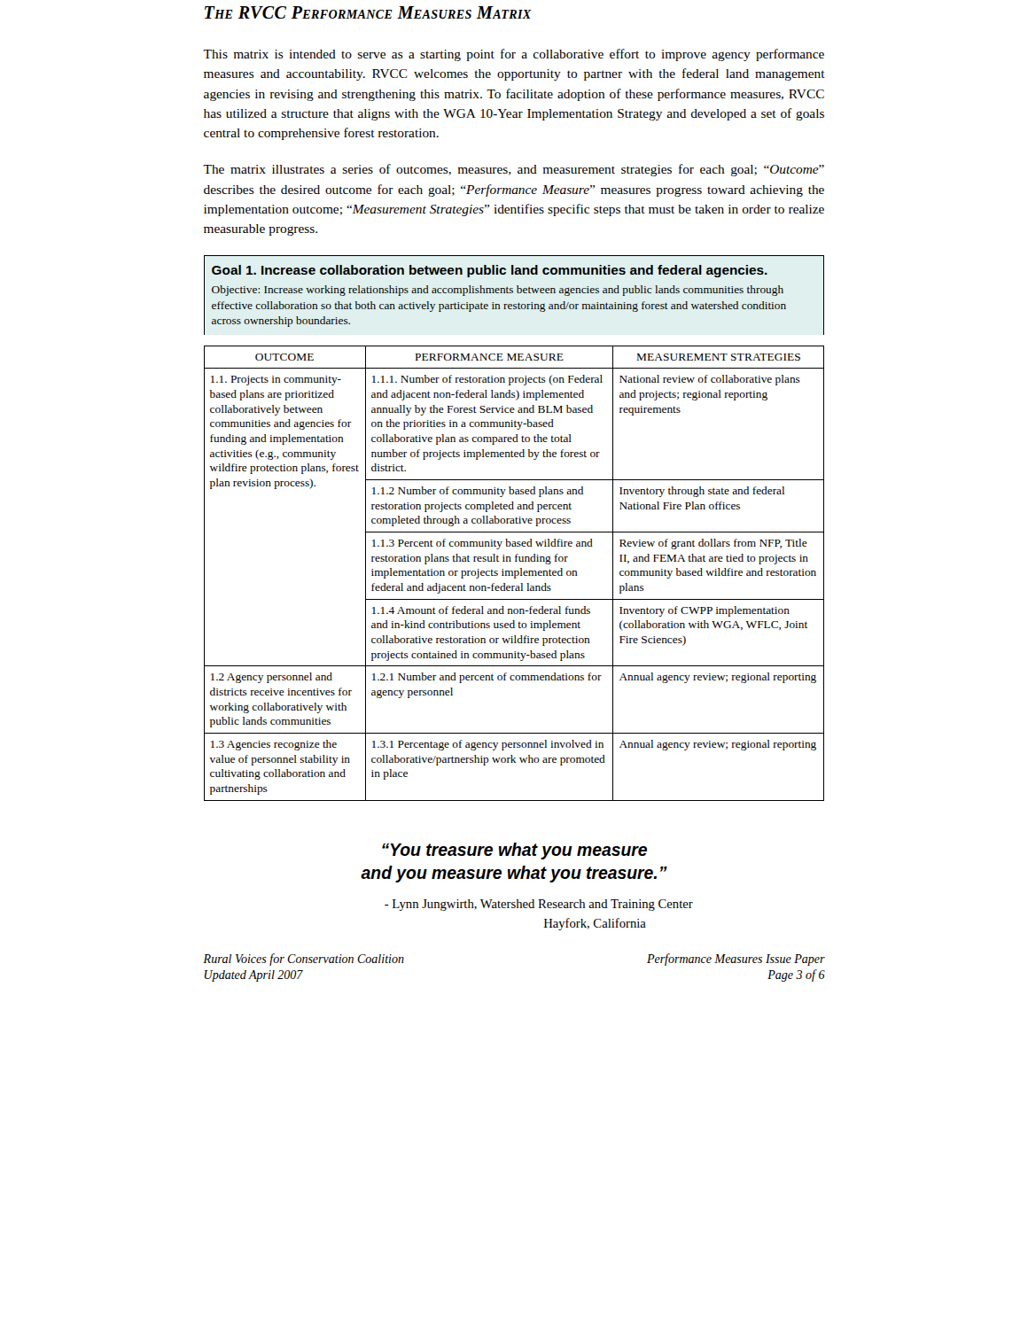The RVCC Performance Measures Matrix
This matrix is intended to serve as a starting point for a collaborative effort to improve agency performance measures and accountability. RVCC welcomes the opportunity to partner with the federal land management agencies in revising and strengthening this matrix. To facilitate adoption of these performance measures, RVCC has utilized a structure that aligns with the WGA 10-Year Implementation Strategy and developed a set of goals central to comprehensive forest restoration.
The matrix illustrates a series of outcomes, measures, and measurement strategies for each goal; “Outcome” describes the desired outcome for each goal; “Performance Measure” measures progress toward achieving the implementation outcome; “Measurement Strategies” identifies specific steps that must be taken in order to realize measurable progress.
Goal 1. Increase collaboration between public land communities and federal agencies. Objective: Increase working relationships and accomplishments between agencies and public lands communities through effective collaboration so that both can actively participate in restoring and/or maintaining forest and watershed condition across ownership boundaries.
| OUTCOME | PERFORMANCE MEASURE | MEASUREMENT STRATEGIES |
| --- | --- | --- |
| 1.1. Projects in community-based plans are prioritized collaboratively between communities and agencies for funding and implementation activities (e.g., community wildfire protection plans, forest plan revision process). | 1.1.1. Number of restoration projects (on Federal and adjacent non-federal lands) implemented annually by the Forest Service and BLM based on the priorities in a community-based collaborative plan as compared to the total number of projects implemented by the forest or district. | National review of collaborative plans and projects; regional reporting requirements |
| 1.1.2 Number of community based plans and restoration projects completed and percent completed through a collaborative process | Inventory through state and federal National Fire Plan offices |
| 1.1.3 Percent of community based wildfire and restoration plans that result in funding for implementation or projects implemented on federal and adjacent non-federal lands | Review of grant dollars from NFP, Title II, and FEMA that are tied to projects in community based wildfire and restoration plans |
| 1.1.4 Amount of federal and non-federal funds and in-kind contributions used to implement collaborative restoration or wildfire protection projects contained in community-based plans | Inventory of CWPP implementation (collaboration with WGA, WFLC, Joint Fire Sciences) |
| 1.2 Agency personnel and districts receive incentives for working collaboratively with public lands communities | 1.2.1 Number and percent of commendations for agency personnel | Annual agency review; regional reporting |
| 1.3 Agencies recognize the value of personnel stability in cultivating collaboration and partnerships | 1.3.1 Percentage of agency personnel involved in collaborative/partnership work who are promoted in place | Annual agency review; regional reporting |
“You treasure what you measure
and you measure what you treasure.” - Lynn Jungwirth, Watershed Research and Training Center Hayfork, California
Rural Voices for Conservation Coalition
Updated April 2007
Performance Measures Issue Paper
Page 3 of 6